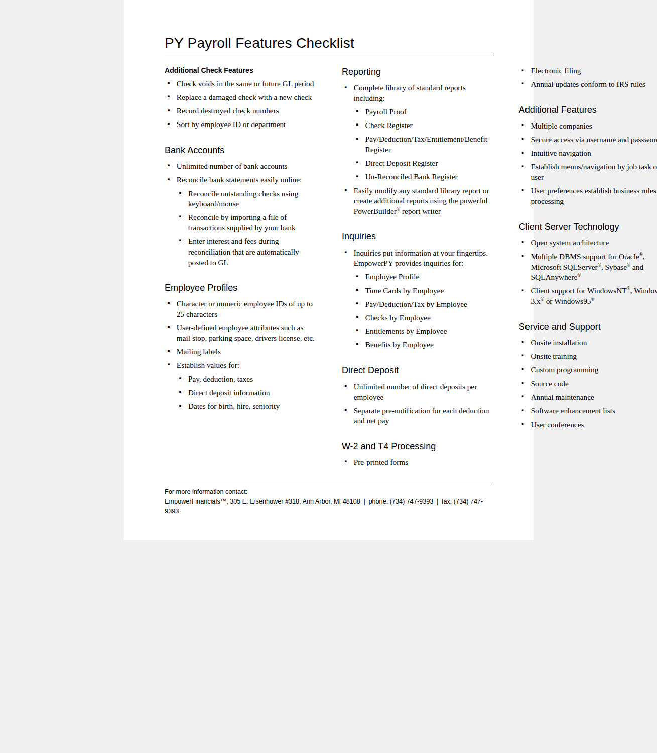PY Payroll Features Checklist
Additional Check Features
Check voids in the same or future GL period
Replace a damaged check with a new check
Record destroyed check numbers
Sort by employee ID or department
Bank Accounts
Unlimited number of bank accounts
Reconcile bank statements easily online:
Reconcile outstanding checks using keyboard/mouse
Reconcile by importing a file of transactions supplied by your bank
Enter interest and fees during reconciliation that are automatically posted to GL
Employee Profiles
Character or numeric employee IDs of up to 25 characters
User-defined employee attributes such as mail stop, parking space, drivers license, etc.
Mailing labels
Establish values for:
Pay, deduction, taxes
Direct deposit information
Dates for birth, hire, seniority
Reporting
Complete library of standard reports including:
Payroll Proof
Check Register
Pay/Deduction/Tax/Entitlement/Benefit Register
Direct Deposit Register
Un-Reconciled Bank Register
Easily modify any standard library report or create additional reports using the powerful PowerBuilder® report writer
Inquiries
Inquiries put information at your fingertips. EmpowerPY provides inquiries for:
Employee Profile
Time Cards by Employee
Pay/Deduction/Tax by Employee
Checks by Employee
Entitlements by Employee
Benefits by Employee
Direct Deposit
Unlimited number of direct deposits per employee
Separate pre-notification for each deduction and net pay
W-2 and T4 Processing
Pre-printed forms
Electronic filing
Annual updates conform to IRS rules
Additional Features
Multiple companies
Secure access via username and password
Intuitive navigation
Establish menus/navigation by job task or by user
User preferences establish business rules for processing
Client Server Technology
Open system architecture
Multiple DBMS support for Oracle®, Microsoft SQLServer®, Sybase® and SQLAnywhere®
Client support for WindowsNT®, Window 3.x® or Windows95®
Service and Support
Onsite installation
Onsite training
Custom programming
Source code
Annual maintenance
Software enhancement lists
User conferences
For more information contact:
EmpowerFinancials™, 305 E. Eisenhower #318, Ann Arbor, MI 48108 | phone: (734) 747-9393 | fax: (734) 747-9393